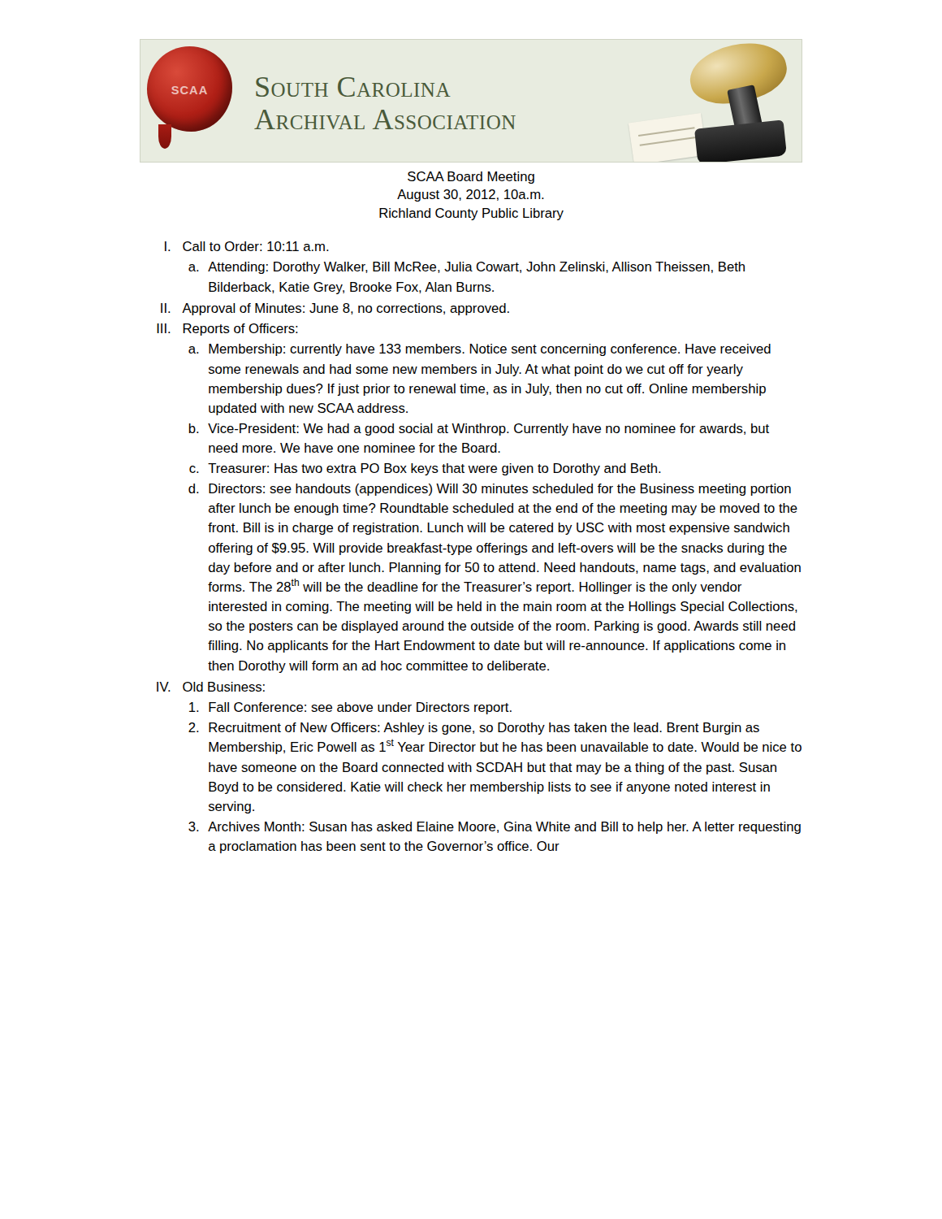South Carolina
Archival Association
SCAA Board Meeting
August 30, 2012, 10a.m.
Richland County Public Library
Call to Order: 10:11 a.m.
Attending: Dorothy Walker, Bill McRee, Julia Cowart, John Zelinski, Allison Theissen, Beth Bilderback, Katie Grey, Brooke Fox, Alan Burns.
Approval of Minutes: June 8, no corrections, approved.
Reports of Officers:
Membership: currently have 133 members. Notice sent concerning conference. Have received some renewals and had some new members in July. At what point do we cut off for yearly membership dues? If just prior to renewal time, as in July, then no cut off. Online membership updated with new SCAA address.
Vice-President: We had a good social at Winthrop. Currently have no nominee for awards, but need more. We have one nominee for the Board.
Treasurer: Has two extra PO Box keys that were given to Dorothy and Beth.
Directors: see handouts (appendices) Will 30 minutes scheduled for the Business meeting portion after lunch be enough time? Roundtable scheduled at the end of the meeting may be moved to the front. Bill is in charge of registration. Lunch will be catered by USC with most expensive sandwich offering of $9.95. Will provide breakfast-type offerings and left-overs will be the snacks during the day before and or after lunch. Planning for 50 to attend. Need handouts, name tags, and evaluation forms. The 28th will be the deadline for the Treasurer’s report. Hollinger is the only vendor interested in coming. The meeting will be held in the main room at the Hollings Special Collections, so the posters can be displayed around the outside of the room. Parking is good. Awards still need filling. No applicants for the Hart Endowment to date but will re-announce. If applications come in then Dorothy will form an ad hoc committee to deliberate.
Old Business:
Fall Conference: see above under Directors report.
Recruitment of New Officers: Ashley is gone, so Dorothy has taken the lead. Brent Burgin as Membership, Eric Powell as 1st Year Director but he has been unavailable to date. Would be nice to have someone on the Board connected with SCDAH but that may be a thing of the past. Susan Boyd to be considered. Katie will check her membership lists to see if anyone noted interest in serving.
Archives Month: Susan has asked Elaine Moore, Gina White and Bill to help her. A letter requesting a proclamation has been sent to the Governor’s office. Our